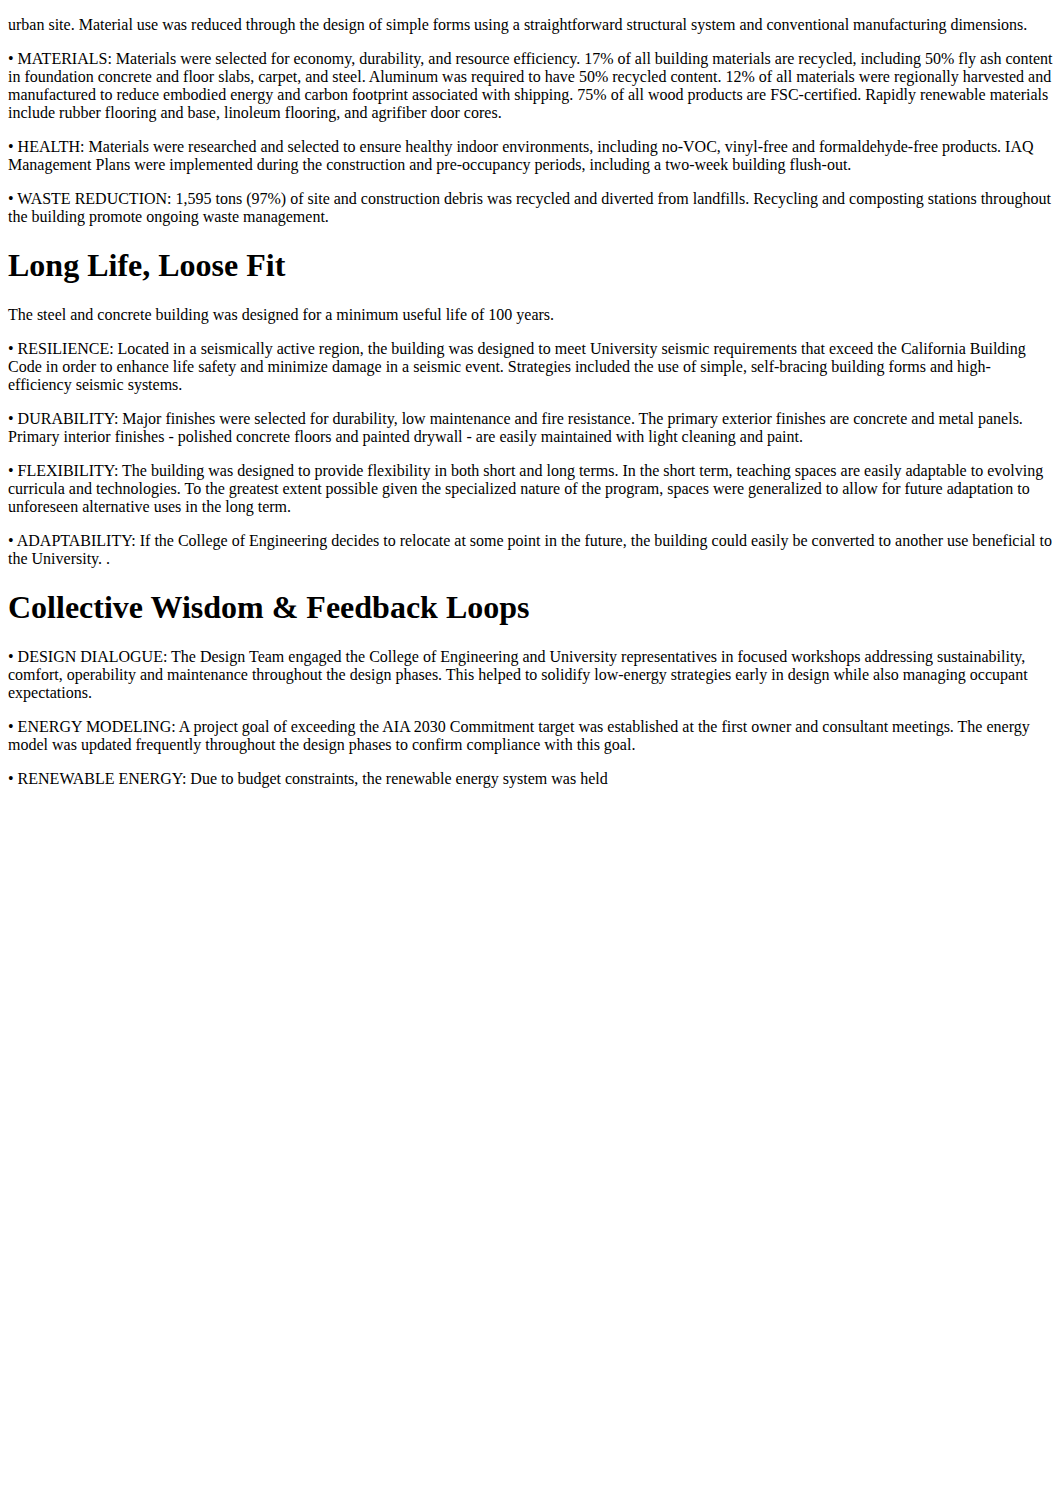urban site. Material use was reduced through the design of simple forms using a straightforward structural system and conventional manufacturing dimensions.
• MATERIALS: Materials were selected for economy, durability, and resource efficiency. 17% of all building materials are recycled, including 50% fly ash content in foundation concrete and floor slabs, carpet, and steel. Aluminum was required to have 50% recycled content. 12% of all materials were regionally harvested and manufactured to reduce embodied energy and carbon footprint associated with shipping. 75% of all wood products are FSC-certified. Rapidly renewable materials include rubber flooring and base, linoleum flooring, and agrifiber door cores.
• HEALTH: Materials were researched and selected to ensure healthy indoor environments, including no-VOC, vinyl-free and formaldehyde-free products. IAQ Management Plans were implemented during the construction and pre-occupancy periods, including a two-week building flush-out.
• WASTE REDUCTION: 1,595 tons (97%) of site and construction debris was recycled and diverted from landfills. Recycling and composting stations throughout the building promote ongoing waste management.
Long Life, Loose Fit
The steel and concrete building was designed for a minimum useful life of 100 years.
• RESILIENCE: Located in a seismically active region, the building was designed to meet University seismic requirements that exceed the California Building Code in order to enhance life safety and minimize damage in a seismic event. Strategies included the use of simple, self-bracing building forms and high-efficiency seismic systems.
• DURABILITY: Major finishes were selected for durability, low maintenance and fire resistance. The primary exterior finishes are concrete and metal panels. Primary interior finishes - polished concrete floors and painted drywall - are easily maintained with light cleaning and paint.
• FLEXIBILITY: The building was designed to provide flexibility in both short and long terms. In the short term, teaching spaces are easily adaptable to evolving curricula and technologies. To the greatest extent possible given the specialized nature of the program, spaces were generalized to allow for future adaptation to unforeseen alternative uses in the long term.
• ADAPTABILITY: If the College of Engineering decides to relocate at some point in the future, the building could easily be converted to another use beneficial to the University. .
Collective Wisdom & Feedback Loops
• DESIGN DIALOGUE: The Design Team engaged the College of Engineering and University representatives in focused workshops addressing sustainability, comfort, operability and maintenance throughout the design phases. This helped to solidify low-energy strategies early in design while also managing occupant expectations.
• ENERGY MODELING: A project goal of exceeding the AIA 2030 Commitment target was established at the first owner and consultant meetings. The energy model was updated frequently throughout the design phases to confirm compliance with this goal.
• RENEWABLE ENERGY: Due to budget constraints, the renewable energy system was held